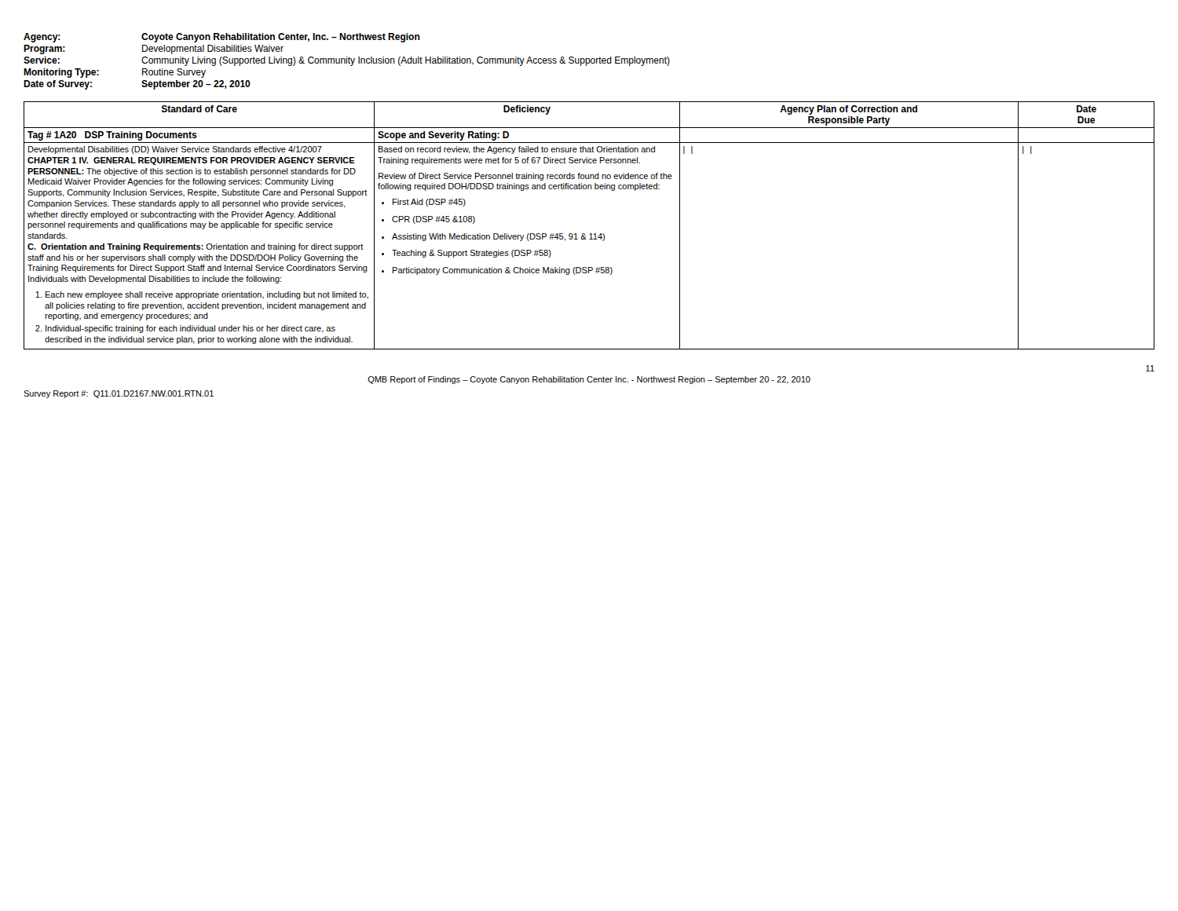| Agency: | Coyote Canyon Rehabilitation Center, Inc. – Northwest Region |
| Program: | Developmental Disabilities Waiver |
| Service: | Community Living (Supported Living) & Community Inclusion (Adult Habilitation, Community Access & Supported Employment) |
| Monitoring Type: | Routine Survey |
| Date of Survey: | September 20 – 22, 2010 |
| Standard of Care | Deficiency | Agency Plan of Correction and Responsible Party | Date Due |
| --- | --- | --- | --- |
| Tag # 1A20 DSP Training Documents | Scope and Severity Rating: D | | |
| Developmental Disabilities (DD) Waiver Service Standards effective 4/1/2007 CHAPTER 1 IV. GENERAL REQUIREMENTS FOR PROVIDER AGENCY SERVICE PERSONNEL: The objective of this section is to establish personnel standards for DD Medicaid Waiver Provider Agencies for the following services: Community Living Supports, Community Inclusion Services, Respite, Substitute Care and Personal Support Companion Services. These standards apply to all personnel who provide services, whether directly employed or subcontracting with the Provider Agency. Additional personnel requirements and qualifications may be applicable for specific service standards. C. Orientation and Training Requirements: Orientation and training for direct support staff and his or her supervisors shall comply with the DDSD/DOH Policy Governing the Training Requirements for Direct Support Staff and Internal Service Coordinators Serving Individuals with Developmental Disabilities to include the following: Each new employee shall receive appropriate orientation, including but not limited to, all policies relating to fire prevention, accident prevention, incident management and reporting, and emergency procedures; and Individual-specific training for each individual under his or her direct care, as described in the individual service plan, prior to working alone with the individual. | Based on record review, the Agency failed to ensure that Orientation and Training requirements were met for 5 of 67 Direct Service Personnel. Review of Direct Service Personnel training records found no evidence of the following required DOH/DDSD trainings and certification being completed: First Aid (DSP #45) CPR (DSP #45 &108) Assisting With Medication Delivery (DSP #45, 91 & 114) Teaching & Support Strategies (DSP #58) Participatory Communication & Choice Making (DSP #58) | / / | / / |
11
QMB Report of Findings – Coyote Canyon Rehabilitation Center Inc. - Northwest Region – September 20 - 22, 2010
Survey Report #: Q11.01.D2167.NW.001.RTN.01